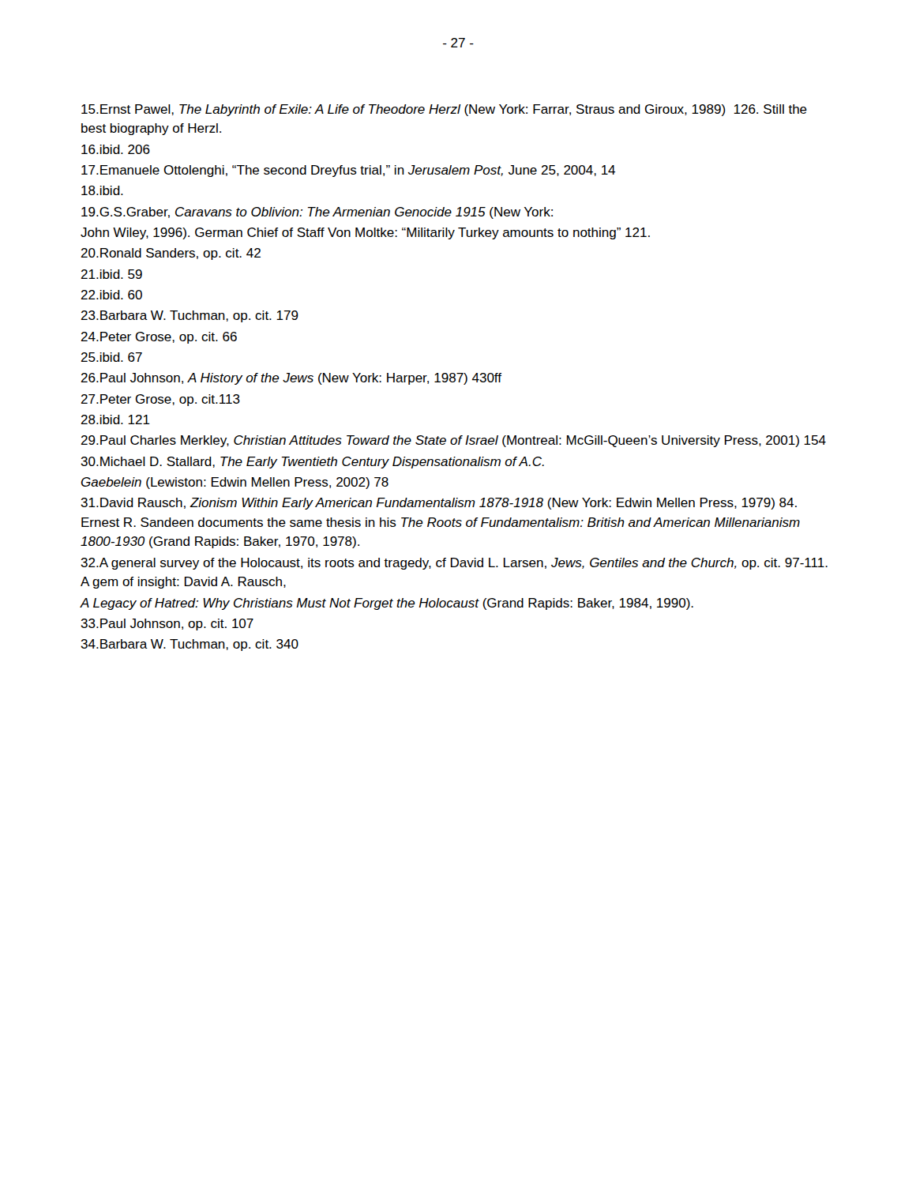- 27 -
15. Ernst Pawel, The Labyrinth of Exile: A Life of Theodore Herzl (New York: Farrar, Straus and Giroux, 1989) 126. Still the best biography of Herzl.
16. ibid. 206
17. Emanuele Ottolenghi, “The second Dreyfus trial,” in Jerusalem Post, June 25, 2004, 14
18. ibid.
19. G.S.Graber, Caravans to Oblivion: The Armenian Genocide 1915 (New York:
John Wiley, 1996). German Chief of Staff Von Moltke: “Militarily Turkey amounts to nothing” 121.
20. Ronald Sanders, op. cit. 42
21. ibid. 59
22. ibid. 60
23. Barbara W. Tuchman, op. cit. 179
24. Peter Grose, op. cit. 66
25. ibid. 67
26. Paul Johnson, A History of the Jews (New York: Harper, 1987) 430ff
27. Peter Grose, op. cit.113
28. ibid. 121
29. Paul Charles Merkley, Christian Attitudes Toward the State of Israel (Montreal: McGill-Queen’s University Press, 2001) 154
30. Michael D. Stallard, The Early Twentieth Century Dispensationalism of A.C.
Gaebelein (Lewiston: Edwin Mellen Press, 2002) 78
31. David Rausch, Zionism Within Early American Fundamentalism 1878-1918 (New York: Edwin Mellen Press, 1979) 84. Ernest R. Sandeen documents the same thesis in his The Roots of Fundamentalism: British and American Millenarianism 1800-1930 (Grand Rapids: Baker, 1970, 1978).
32. A general survey of the Holocaust, its roots and tragedy, cf David L. Larsen, Jews, Gentiles and the Church, op. cit. 97-111. A gem of insight: David A. Rausch,
A Legacy of Hatred: Why Christians Must Not Forget the Holocaust (Grand Rapids: Baker, 1984, 1990).
33. Paul Johnson, op. cit. 107
34. Barbara W. Tuchman, op. cit. 340